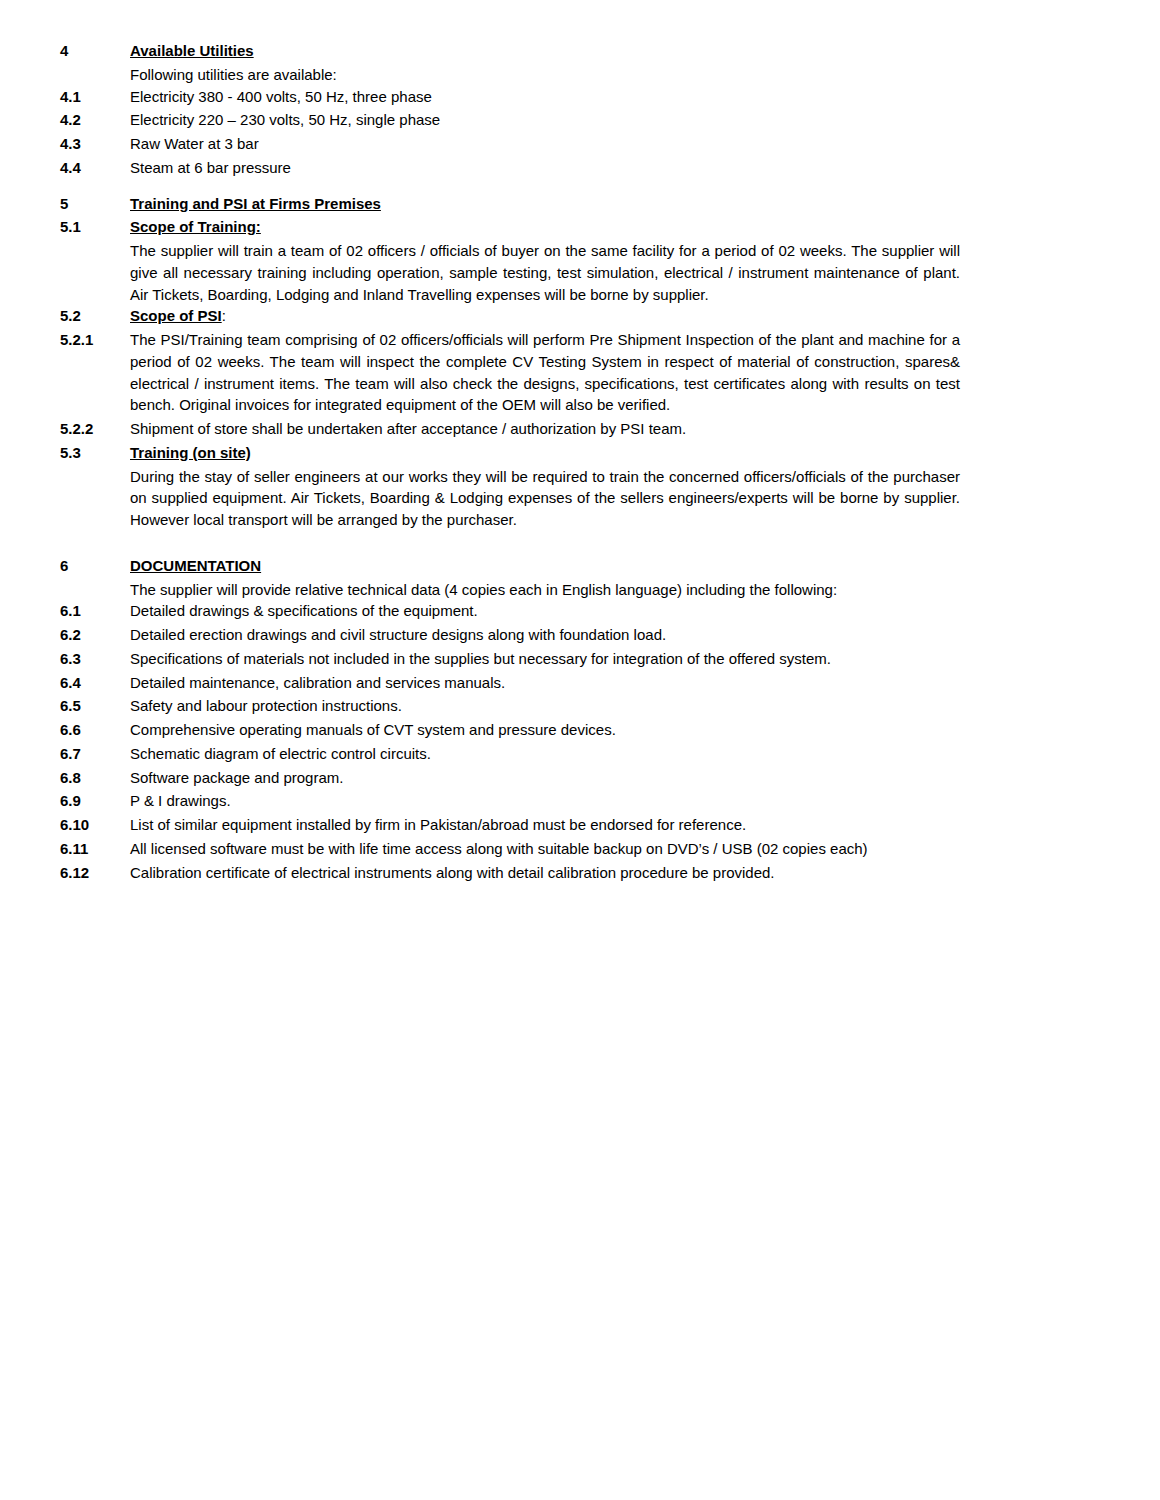4
Available Utilities
Following utilities are available:
4.1
Electricity 380 - 400 volts, 50 Hz, three phase
4.2
Electricity 220 – 230 volts, 50 Hz, single phase
4.3
Raw Water at 3 bar
4.4
Steam at 6 bar pressure
5
Training and PSI at Firms Premises
5.1
Scope of Training:
The supplier will train a team of 02 officers / officials of buyer on the same facility for a period of 02 weeks. The supplier will give all necessary training including operation, sample testing, test simulation, electrical / instrument maintenance of plant. Air Tickets, Boarding, Lodging and Inland Travelling expenses will be borne by supplier.
5.2
Scope of PSI:
5.2.1
The PSI/Training team comprising of 02 officers/officials will perform Pre Shipment Inspection of the plant and machine for a period of 02 weeks. The team will inspect the complete CV Testing System in respect of material of construction, spares& electrical / instrument items. The team will also check the designs, specifications, test certificates along with results on test bench. Original invoices for integrated equipment of the OEM will also be verified.
5.2.2
Shipment of store shall be undertaken after acceptance / authorization by PSI team.
5.3
Training (on site)
During the stay of seller engineers at our works they will be required to train the concerned officers/officials of the purchaser on supplied equipment. Air Tickets, Boarding & Lodging expenses of the sellers engineers/experts will be borne by supplier. However local transport will be arranged by the purchaser.
6
DOCUMENTATION
The supplier will provide relative technical data (4 copies each in English language) including the following:
6.1
Detailed drawings & specifications of the equipment.
6.2
Detailed erection drawings and civil structure designs along with foundation load.
6.3
Specifications of materials not included in the supplies but necessary for integration of the offered system.
6.4
Detailed maintenance, calibration and services manuals.
6.5
Safety and labour protection instructions.
6.6
Comprehensive operating manuals of CVT system and pressure devices.
6.7
Schematic diagram of electric control circuits.
6.8
Software package and program.
6.9
P & I drawings.
6.10
List of similar equipment installed by firm in Pakistan/abroad must be endorsed for reference.
6.11
All licensed software must be with life time access along with suitable backup on DVD’s / USB (02 copies each)
6.12
Calibration certificate of electrical instruments along with detail calibration procedure be provided.